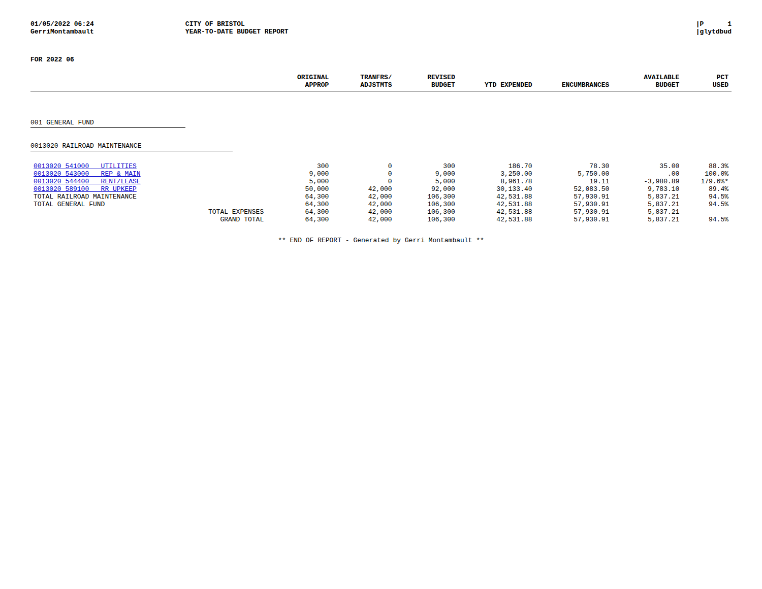01/05/2022 06:24
GerriMontambault
CITY OF BRISTOL
YEAR-TO-DATE BUDGET REPORT
|P 1
|glytdbud
FOR 2022 06
| | ORIGINAL APPROP | TRANFRS/ ADJSTMTS | REVISED BUDGET | YTD EXPENDED | ENCUMBRANCES | AVAILABLE BUDGET | PCT USED |
| --- | --- | --- | --- | --- | --- | --- | --- |
001 GENERAL FUND
0013020 RAILROAD MAINTENANCE
| 0013020 541000 UTILITIES | 300 | 0 | 300 | 186.70 | 78.30 | 35.00 | 88.3% |
| 0013020 543000 REP & MAIN | 9,000 | 0 | 9,000 | 3,250.00 | 5,750.00 | .00 | 100.0% |
| 0013020 544400 RENT/LEASE | 5,000 | 0 | 5,000 | 8,961.78 | 19.11 | -3,980.89 | 179.6%* |
| 0013020 589100 RR UPKEEP | 50,000 | 42,000 | 92,000 | 30,133.40 | 52,083.50 | 9,783.10 | 89.4% |
| TOTAL RAILROAD MAINTENANCE | 64,300 | 42,000 | 106,300 | 42,531.88 | 57,930.91 | 5,837.21 | 94.5% |
| TOTAL GENERAL FUND | 64,300 | 42,000 | 106,300 | 42,531.88 | 57,930.91 | 5,837.21 | 94.5% |
| TOTAL EXPENSES | 64,300 | 42,000 | 106,300 | 42,531.88 | 57,930.91 | 5,837.21 | |
| GRAND TOTAL | 64,300 | 42,000 | 106,300 | 42,531.88 | 57,930.91 | 5,837.21 | 94.5% |
** END OF REPORT - Generated by Gerri Montambault **